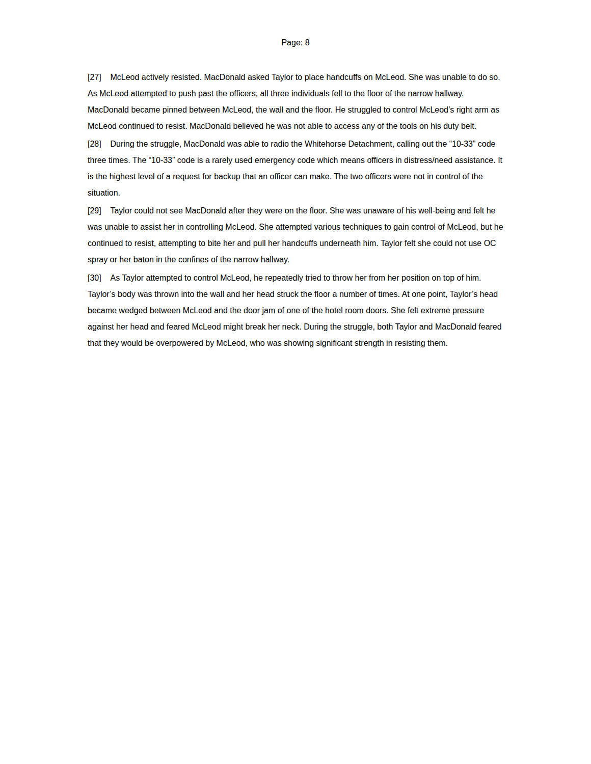Page: 8
[27] McLeod actively resisted. MacDonald asked Taylor to place handcuffs on McLeod. She was unable to do so. As McLeod attempted to push past the officers, all three individuals fell to the floor of the narrow hallway. MacDonald became pinned between McLeod, the wall and the floor. He struggled to control McLeod’s right arm as McLeod continued to resist. MacDonald believed he was not able to access any of the tools on his duty belt.
[28] During the struggle, MacDonald was able to radio the Whitehorse Detachment, calling out the “10-33” code three times. The “10-33” code is a rarely used emergency code which means officers in distress/need assistance. It is the highest level of a request for backup that an officer can make. The two officers were not in control of the situation.
[29] Taylor could not see MacDonald after they were on the floor. She was unaware of his well-being and felt he was unable to assist her in controlling McLeod. She attempted various techniques to gain control of McLeod, but he continued to resist, attempting to bite her and pull her handcuffs underneath him. Taylor felt she could not use OC spray or her baton in the confines of the narrow hallway.
[30] As Taylor attempted to control McLeod, he repeatedly tried to throw her from her position on top of him. Taylor’s body was thrown into the wall and her head struck the floor a number of times. At one point, Taylor’s head became wedged between McLeod and the door jam of one of the hotel room doors. She felt extreme pressure against her head and feared McLeod might break her neck. During the struggle, both Taylor and MacDonald feared that they would be overpowered by McLeod, who was showing significant strength in resisting them.